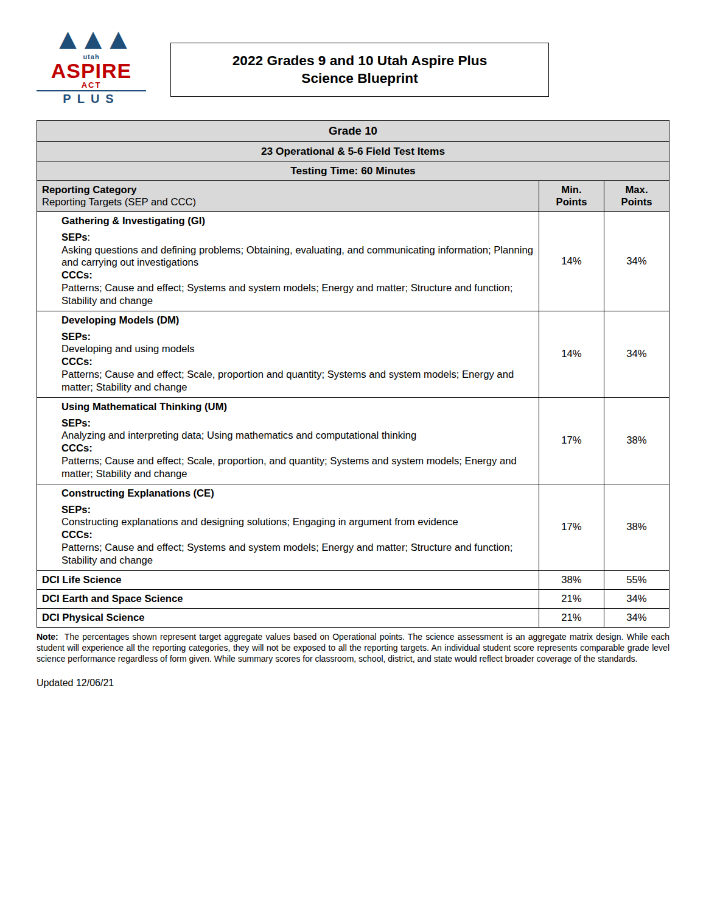▲▲▲
utah
ASPIRE
ACT
PLUS
2022 Grades 9 and 10 Utah Aspire Plus
Science Blueprint
| Grade 10 |
| 23 Operational & 5-6 Field Test Items |
| Testing Time: 60 Minutes |
| Reporting Category Reporting Targets (SEP and CCC) | Min. Points | Max. Points |
| Gathering & Investigating (GI) SEPs : Asking questions and defining problems; Obtaining, evaluating, and communicating information; Planning and carrying out investigations CCCs: Patterns; Cause and effect; Systems and system models; Energy and matter; Structure and function; Stability and change | 14% | 34% |
| Developing Models (DM) SEPs: Developing and using models CCCs: Patterns; Cause and effect; Scale, proportion and quantity; Systems and system models; Energy and matter; Stability and change | 14% | 34% |
| Using Mathematical Thinking (UM) SEPs: Analyzing and interpreting data; Using mathematics and computational thinking CCCs: Patterns; Cause and effect; Scale, proportion, and quantity; Systems and system models; Energy and matter; Stability and change | 17% | 38% |
| Constructing Explanations (CE) SEPs: Constructing explanations and designing solutions; Engaging in argument from evidence CCCs: Patterns; Cause and effect; Systems and system models; Energy and matter; Structure and function; Stability and change | 17% | 38% |
| DCI Life Science | 38% | 55% |
| DCI Earth and Space Science | 21% | 34% |
| DCI Physical Science | 21% | 34% |
Note: The percentages shown represent target aggregate values based on Operational points. The science assessment is an aggregate matrix design. While each student will experience all the reporting categories, they will not be exposed to all the reporting targets. An individual student score represents comparable grade level science performance regardless of form given. While summary scores for classroom, school, district, and state would reflect broader coverage of the standards.
Updated 12/06/21